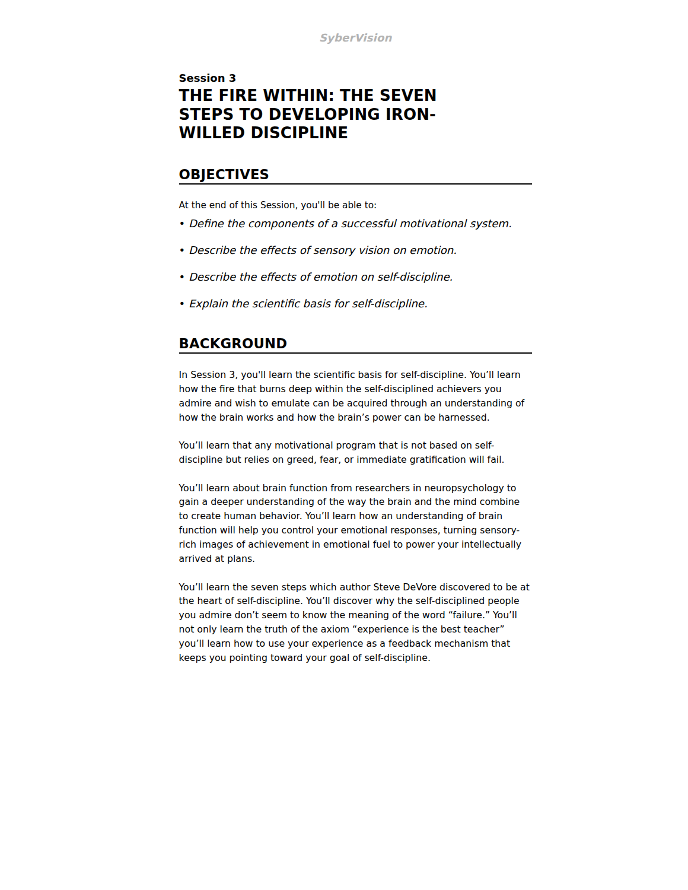SyberVision
Session 3
The Fire Within: The Seven
Steps to Developing Iron-
Willed Discipline
Objectives
At the end of this Session, you'll be able to:
• Define the components of a successful motivational system.
• Describe the effects of sensory vision on emotion.
• Describe the effects of emotion on self-discipline.
• Explain the scientific basis for self-discipline.
Background
In Session 3, you'll learn the scientific basis for self-discipline. You’ll learn how the fire that burns deep within the self-disciplined achievers you admire and wish to emulate can be acquired through an understanding of how the brain works and how the brain’s power can be harnessed.
You’ll learn that any motivational program that is not based on self-discipline but relies on greed, fear, or immediate gratification will fail.
You’ll learn about brain function from researchers in neuropsychology to gain a deeper understanding of the way the brain and the mind combine to create human behavior. You’ll learn how an understanding of brain function will help you control your emotional responses, turning sensory-rich images of achievement in emotional fuel to power your intellectually arrived at plans.
You’ll learn the seven steps which author Steve DeVore discovered to be at the heart of self-discipline. You’ll discover why the self-disciplined people you admire don’t seem to know the meaning of the word “failure.” You’ll not only learn the truth of the axiom “experience is the best teacher” you’ll learn how to use your experience as a feedback mechanism that keeps you pointing toward your goal of self-discipline.